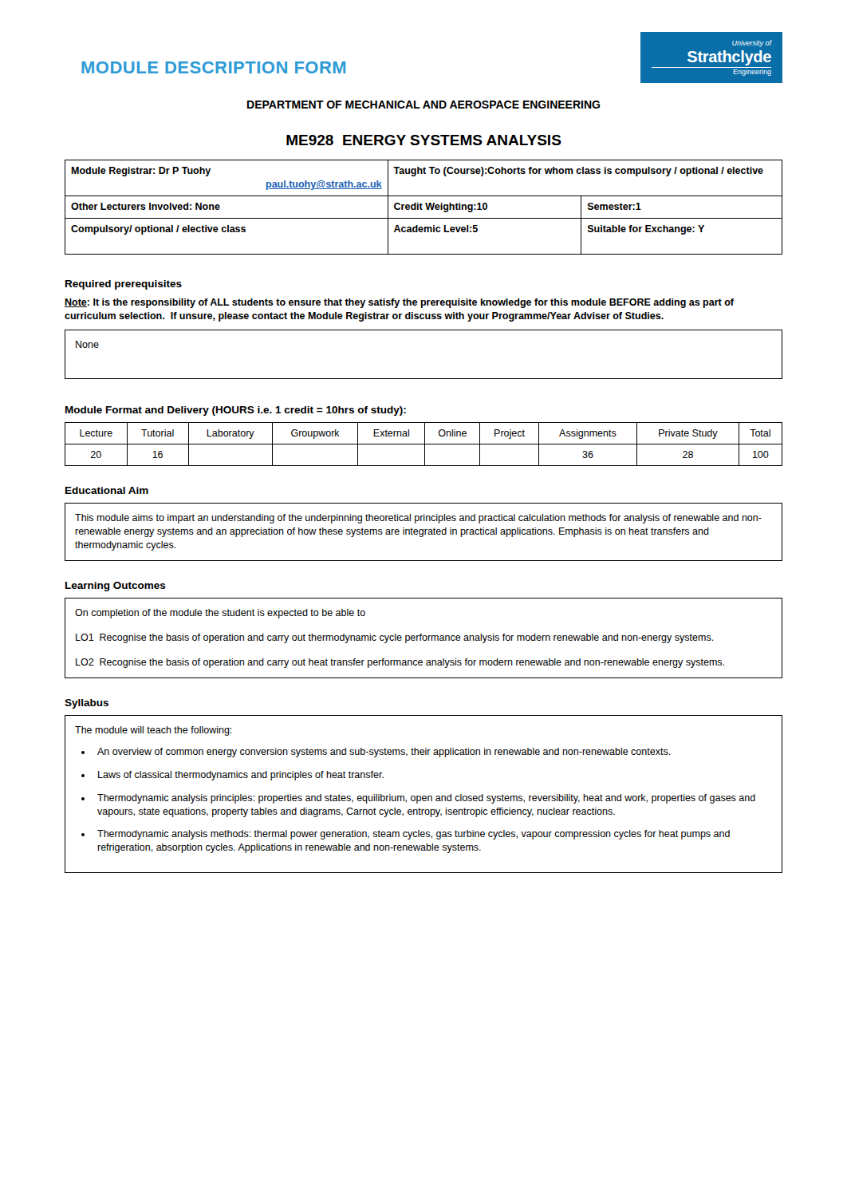MODULE DESCRIPTION FORM
University of Strathclyde Engineering
DEPARTMENT OF MECHANICAL AND AEROSPACE ENGINEERING
ME928 ENERGY SYSTEMS ANALYSIS
| Module Registrar: Dr P Tuohy paul.tuohy@strath.ac.uk | Taught To (Course):Cohorts for whom class is compulsory / optional / elective |
| Other Lecturers Involved: None | Credit Weighting:10 | Semester:1 |
| Compulsory/ optional / elective class | Academic Level:5 | Suitable for Exchange: Y |
Required prerequisites
Note: It is the responsibility of ALL students to ensure that they satisfy the prerequisite knowledge for this module BEFORE adding as part of curriculum selection. If unsure, please contact the Module Registrar or discuss with your Programme/Year Adviser of Studies.
None
Module Format and Delivery (HOURS i.e. 1 credit = 10hrs of study):
| Lecture | Tutorial | Laboratory | Groupwork | External | Online | Project | Assignments | Private Study | Total |
| 20 | 16 | | | | | | 36 | 28 | 100 |
Educational Aim
This module aims to impart an understanding of the underpinning theoretical principles and practical calculation methods for analysis of renewable and non-renewable energy systems and an appreciation of how these systems are integrated in practical applications. Emphasis is on heat transfers and thermodynamic cycles.
Learning Outcomes
On completion of the module the student is expected to be able to
LO1 Recognise the basis of operation and carry out thermodynamic cycle performance analysis for modern renewable and non-energy systems.
LO2 Recognise the basis of operation and carry out heat transfer performance analysis for modern renewable and non-renewable energy systems.
Syllabus
The module will teach the following:
An overview of common energy conversion systems and sub-systems, their application in renewable and non-renewable contexts.
Laws of classical thermodynamics and principles of heat transfer.
Thermodynamic analysis principles: properties and states, equilibrium, open and closed systems, reversibility, heat and work, properties of gases and vapours, state equations, property tables and diagrams, Carnot cycle, entropy, isentropic efficiency, nuclear reactions.
Thermodynamic analysis methods: thermal power generation, steam cycles, gas turbine cycles, vapour compression cycles for heat pumps and refrigeration, absorption cycles. Applications in renewable and non-renewable systems.